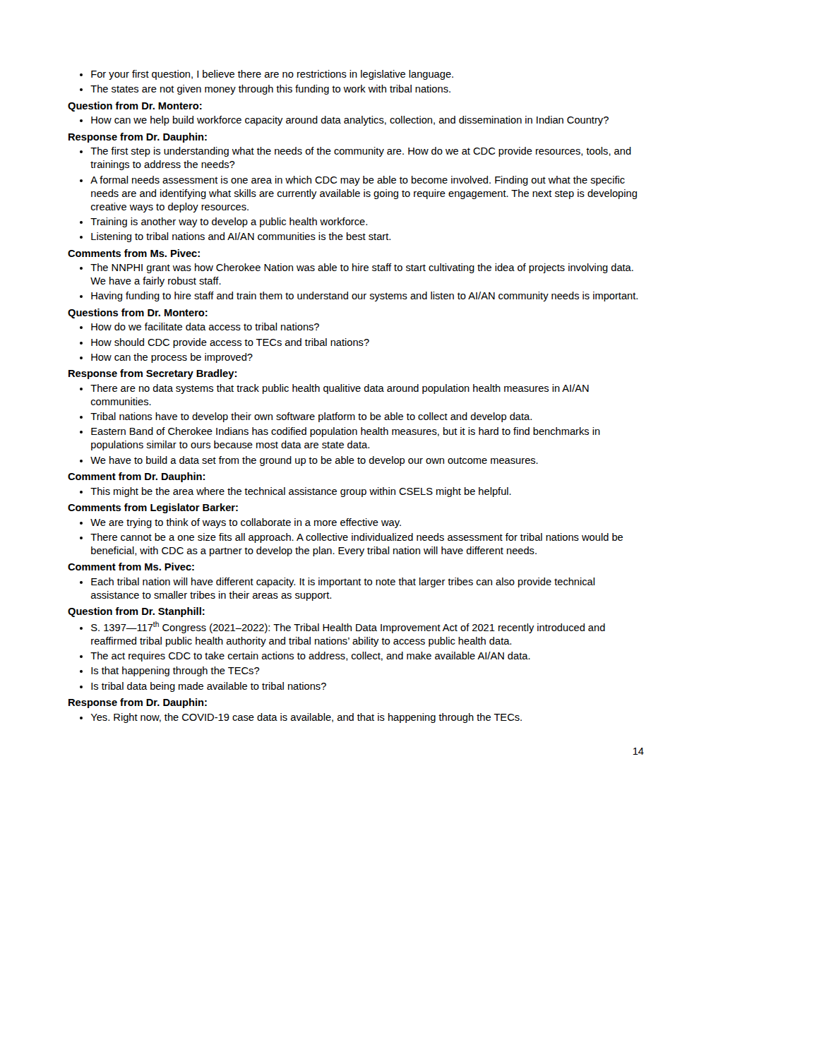For your first question, I believe there are no restrictions in legislative language.
The states are not given money through this funding to work with tribal nations.
Question from Dr. Montero:
How can we help build workforce capacity around data analytics, collection, and dissemination in Indian Country?
Response from Dr. Dauphin:
The first step is understanding what the needs of the community are. How do we at CDC provide resources, tools, and trainings to address the needs?
A formal needs assessment is one area in which CDC may be able to become involved. Finding out what the specific needs are and identifying what skills are currently available is going to require engagement. The next step is developing creative ways to deploy resources.
Training is another way to develop a public health workforce.
Listening to tribal nations and AI/AN communities is the best start.
Comments from Ms. Pivec:
The NNPHI grant was how Cherokee Nation was able to hire staff to start cultivating the idea of projects involving data. We have a fairly robust staff.
Having funding to hire staff and train them to understand our systems and listen to AI/AN community needs is important.
Questions from Dr. Montero:
How do we facilitate data access to tribal nations?
How should CDC provide access to TECs and tribal nations?
How can the process be improved?
Response from Secretary Bradley:
There are no data systems that track public health qualitive data around population health measures in AI/AN communities.
Tribal nations have to develop their own software platform to be able to collect and develop data.
Eastern Band of Cherokee Indians has codified population health measures, but it is hard to find benchmarks in populations similar to ours because most data are state data.
We have to build a data set from the ground up to be able to develop our own outcome measures.
Comment from Dr. Dauphin:
This might be the area where the technical assistance group within CSELS might be helpful.
Comments from Legislator Barker:
We are trying to think of ways to collaborate in a more effective way.
There cannot be a one size fits all approach. A collective individualized needs assessment for tribal nations would be beneficial, with CDC as a partner to develop the plan. Every tribal nation will have different needs.
Comment from Ms. Pivec:
Each tribal nation will have different capacity. It is important to note that larger tribes can also provide technical assistance to smaller tribes in their areas as support.
Question from Dr. Stanphill:
S. 1397—117th Congress (2021–2022): The Tribal Health Data Improvement Act of 2021 recently introduced and reaffirmed tribal public health authority and tribal nations’ ability to access public health data.
The act requires CDC to take certain actions to address, collect, and make available AI/AN data.
Is that happening through the TECs?
Is tribal data being made available to tribal nations?
Response from Dr. Dauphin:
Yes. Right now, the COVID-19 case data is available, and that is happening through the TECs.
14